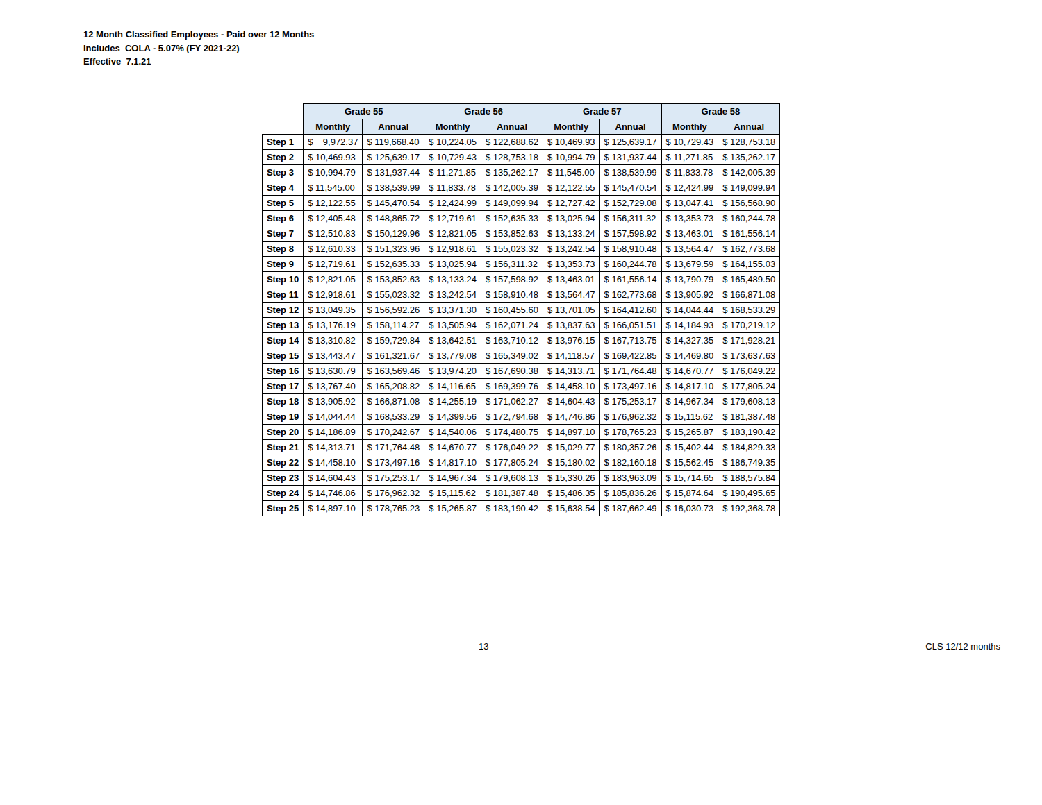12 Month Classified Employees - Paid over 12 Months
Includes COLA - 5.07% (FY 2021-22)
Effective 7.1.21
| | Grade 55 | Grade 56 | Grade 57 | Grade 58 |
| --- | --- | --- | --- | --- |
| | Monthly | Annual | Monthly | Annual | Monthly | Annual | Monthly | Annual |
| Step 1 | $ 9,972.37 | $ 119,668.40 | $ 10,224.05 | $ 122,688.62 | $ 10,469.93 | $ 125,639.17 | $ 10,729.43 | $ 128,753.18 |
| Step 2 | $ 10,469.93 | $ 125,639.17 | $ 10,729.43 | $ 128,753.18 | $ 10,994.79 | $ 131,937.44 | $ 11,271.85 | $ 135,262.17 |
| Step 3 | $ 10,994.79 | $ 131,937.44 | $ 11,271.85 | $ 135,262.17 | $ 11,545.00 | $ 138,539.99 | $ 11,833.78 | $ 142,005.39 |
| Step 4 | $ 11,545.00 | $ 138,539.99 | $ 11,833.78 | $ 142,005.39 | $ 12,122.55 | $ 145,470.54 | $ 12,424.99 | $ 149,099.94 |
| Step 5 | $ 12,122.55 | $ 145,470.54 | $ 12,424.99 | $ 149,099.94 | $ 12,727.42 | $ 152,729.08 | $ 13,047.41 | $ 156,568.90 |
| Step 6 | $ 12,405.48 | $ 148,865.72 | $ 12,719.61 | $ 152,635.33 | $ 13,025.94 | $ 156,311.32 | $ 13,353.73 | $ 160,244.78 |
| Step 7 | $ 12,510.83 | $ 150,129.96 | $ 12,821.05 | $ 153,852.63 | $ 13,133.24 | $ 157,598.92 | $ 13,463.01 | $ 161,556.14 |
| Step 8 | $ 12,610.33 | $ 151,323.96 | $ 12,918.61 | $ 155,023.32 | $ 13,242.54 | $ 158,910.48 | $ 13,564.47 | $ 162,773.68 |
| Step 9 | $ 12,719.61 | $ 152,635.33 | $ 13,025.94 | $ 156,311.32 | $ 13,353.73 | $ 160,244.78 | $ 13,679.59 | $ 164,155.03 |
| Step 10 | $ 12,821.05 | $ 153,852.63 | $ 13,133.24 | $ 157,598.92 | $ 13,463.01 | $ 161,556.14 | $ 13,790.79 | $ 165,489.50 |
| Step 11 | $ 12,918.61 | $ 155,023.32 | $ 13,242.54 | $ 158,910.48 | $ 13,564.47 | $ 162,773.68 | $ 13,905.92 | $ 166,871.08 |
| Step 12 | $ 13,049.35 | $ 156,592.26 | $ 13,371.30 | $ 160,455.60 | $ 13,701.05 | $ 164,412.60 | $ 14,044.44 | $ 168,533.29 |
| Step 13 | $ 13,176.19 | $ 158,114.27 | $ 13,505.94 | $ 162,071.24 | $ 13,837.63 | $ 166,051.51 | $ 14,184.93 | $ 170,219.12 |
| Step 14 | $ 13,310.82 | $ 159,729.84 | $ 13,642.51 | $ 163,710.12 | $ 13,976.15 | $ 167,713.75 | $ 14,327.35 | $ 171,928.21 |
| Step 15 | $ 13,443.47 | $ 161,321.67 | $ 13,779.08 | $ 165,349.02 | $ 14,118.57 | $ 169,422.85 | $ 14,469.80 | $ 173,637.63 |
| Step 16 | $ 13,630.79 | $ 163,569.46 | $ 13,974.20 | $ 167,690.38 | $ 14,313.71 | $ 171,764.48 | $ 14,670.77 | $ 176,049.22 |
| Step 17 | $ 13,767.40 | $ 165,208.82 | $ 14,116.65 | $ 169,399.76 | $ 14,458.10 | $ 173,497.16 | $ 14,817.10 | $ 177,805.24 |
| Step 18 | $ 13,905.92 | $ 166,871.08 | $ 14,255.19 | $ 171,062.27 | $ 14,604.43 | $ 175,253.17 | $ 14,967.34 | $ 179,608.13 |
| Step 19 | $ 14,044.44 | $ 168,533.29 | $ 14,399.56 | $ 172,794.68 | $ 14,746.86 | $ 176,962.32 | $ 15,115.62 | $ 181,387.48 |
| Step 20 | $ 14,186.89 | $ 170,242.67 | $ 14,540.06 | $ 174,480.75 | $ 14,897.10 | $ 178,765.23 | $ 15,265.87 | $ 183,190.42 |
| Step 21 | $ 14,313.71 | $ 171,764.48 | $ 14,670.77 | $ 176,049.22 | $ 15,029.77 | $ 180,357.26 | $ 15,402.44 | $ 184,829.33 |
| Step 22 | $ 14,458.10 | $ 173,497.16 | $ 14,817.10 | $ 177,805.24 | $ 15,180.02 | $ 182,160.18 | $ 15,562.45 | $ 186,749.35 |
| Step 23 | $ 14,604.43 | $ 175,253.17 | $ 14,967.34 | $ 179,608.13 | $ 15,330.26 | $ 183,963.09 | $ 15,714.65 | $ 188,575.84 |
| Step 24 | $ 14,746.86 | $ 176,962.32 | $ 15,115.62 | $ 181,387.48 | $ 15,486.35 | $ 185,836.26 | $ 15,874.64 | $ 190,495.65 |
| Step 25 | $ 14,897.10 | $ 178,765.23 | $ 15,265.87 | $ 183,190.42 | $ 15,638.54 | $ 187,662.49 | $ 16,030.73 | $ 192,368.78 |
13 CLS 12/12 months